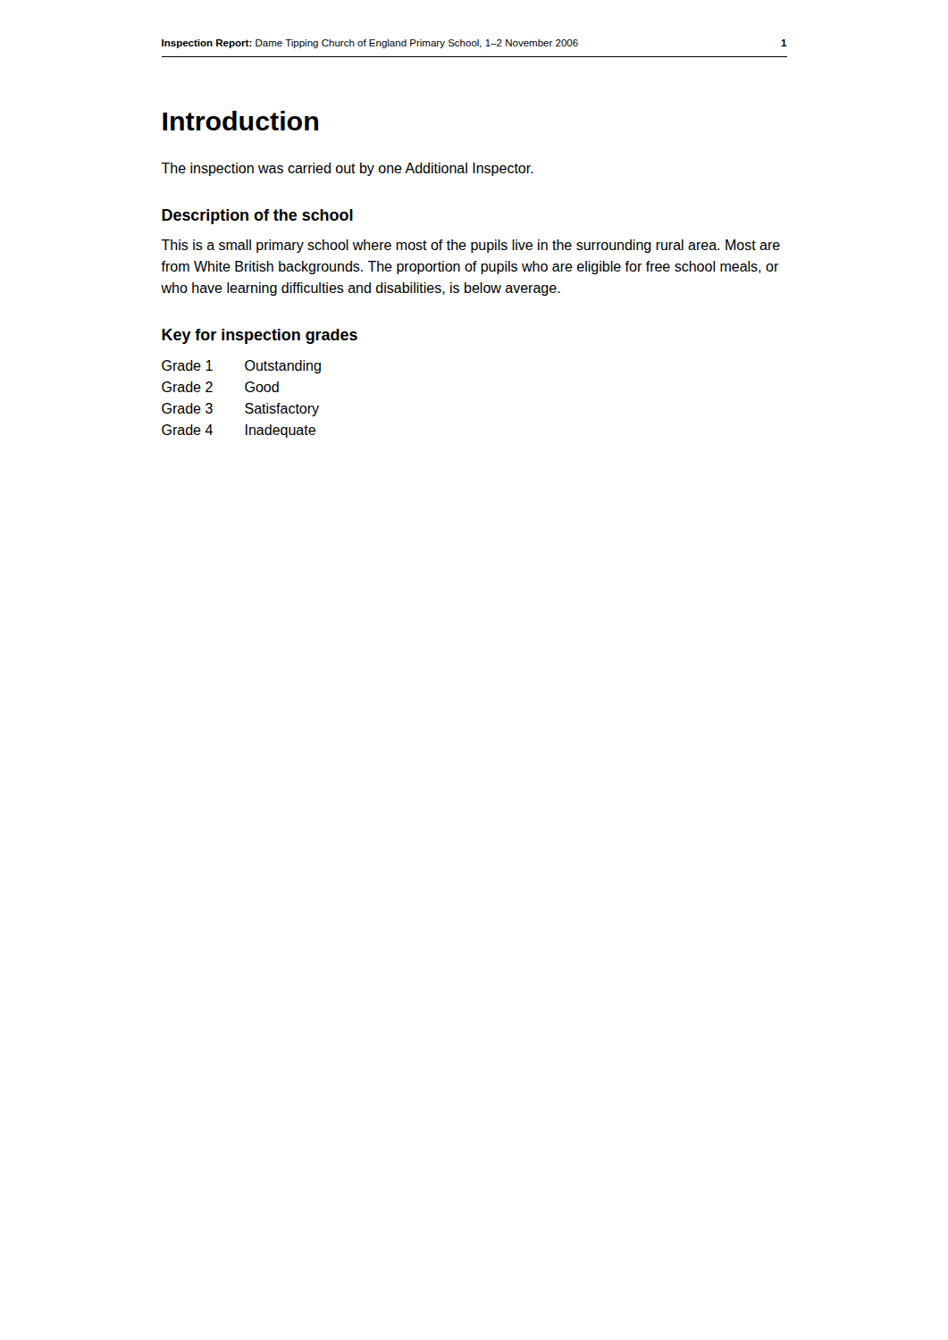Inspection Report: Dame Tipping Church of England Primary School, 1–2 November 2006
1
Introduction
The inspection was carried out by one Additional Inspector.
Description of the school
This is a small primary school where most of the pupils live in the surrounding rural area. Most are from White British backgrounds. The proportion of pupils who are eligible for free school meals, or who have learning difficulties and disabilities, is below average.
Key for inspection grades
| Grade 1 | Outstanding |
| Grade 2 | Good |
| Grade 3 | Satisfactory |
| Grade 4 | Inadequate |